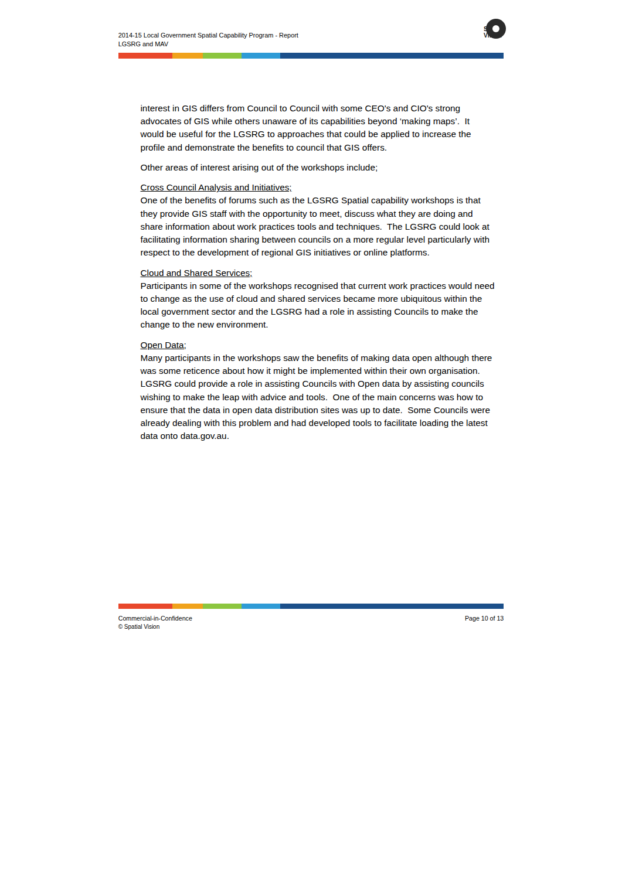2014-15 Local Government Spatial Capability Program - Report
LGSRG and MAV
SpatialVision
interest in GIS differs from Council to Council with some CEO's and CIO's strong advocates of GIS while others unaware of its capabilities beyond ‘making maps’. It would be useful for the LGSRG to approaches that could be applied to increase the profile and demonstrate the benefits to council that GIS offers.
Other areas of interest arising out of the workshops include;
Cross Council Analysis and Initiatives;
One of the benefits of forums such as the LGSRG Spatial capability workshops is that they provide GIS staff with the opportunity to meet, discuss what they are doing and share information about work practices tools and techniques. The LGSRG could look at facilitating information sharing between councils on a more regular level particularly with respect to the development of regional GIS initiatives or online platforms.
Cloud and Shared Services;
Participants in some of the workshops recognised that current work practices would need to change as the use of cloud and shared services became more ubiquitous within the local government sector and the LGSRG had a role in assisting Councils to make the change to the new environment.
Open Data;
Many participants in the workshops saw the benefits of making data open although there was some reticence about how it might be implemented within their own organisation. LGSRG could provide a role in assisting Councils with Open data by assisting councils wishing to make the leap with advice and tools. One of the main concerns was how to ensure that the data in open data distribution sites was up to date. Some Councils were already dealing with this problem and had developed tools to facilitate loading the latest data onto data.gov.au.
Commercial-in-Confidence
© Spatial Vision
Page 10 of 13